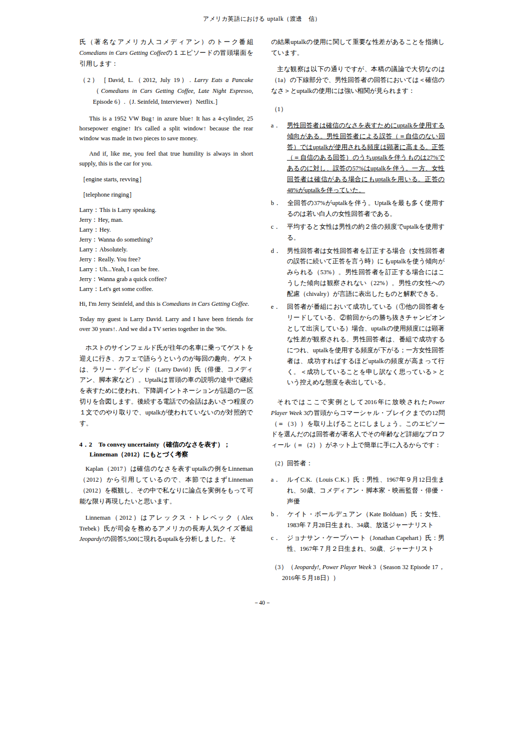アメリカ英語における uptalk（渡邊　信）
氏（著名なアメリカ人コメディアン）のトーク番組Comedians in Cars Getting Coffeeの１エピソードの冒頭場面を引用します：
（2）［David, L.（2012, July 19）. Larry Eats a Pancake（Comedians in Cars Getting Coffee, Late Night Espresso, Episode 6）.（J. Seinfeld, Interviewer）Netflix.］
This is a 1952 VW Bug↑ in azure blue↑ It has a 4-cylinder, 25 horsepower engine↑ It's called a split window↑ because the rear window was made in two pieces to save money.
And if, like me, you feel that true humility is always in short supply, this is the car for you.
［engine starts, revving］
［telephone ringing］
Larry：This is Larry speaking.
Jerry：Hey, man.
Larry：Hey.
Jerry：Wanna do something?
Larry：Absolutely.
Jerry：Really. You free?
Larry：Uh...Yeah, I can be free.
Jerry：Wanna grab a quick coffee?
Larry：Let's get some coffee.
Hi, I'm Jerry Seinfeld, and this is Comedians in Cars Getting Coffee.
Today my guest is Larry David. Larry and I have been friends for over 30 years↑. And we did a TV series together in the '90s.
ホストのサインフェルド氏が往年の名車に乗ってゲストを迎えに行き、カフェで語らうというのが毎回の趣向。ゲストは、ラリー・デイビッド（Larry David）氏（俳優、コメディアン、脚本家など）。Uptalkは冒頭の車の説明の途中で継続を表すために使われ、下降調イントネーションが話題の一区切りを合図します。後続する電話での会話はあいさつ程度の１文でのやり取りで、uptalkが使われていないのが対照的です。
4．2　To convey uncertainty（確信のなさを表す）；Linneman（2012）にもとづく考察
Kaplan（2017）は確信のなさを表すuptalkの例をLinneman（2012）から引用しているので、本節ではまずLinneman（2012）を概観し、その中で私なりに論点を実例をもって可能な限り再現したいと思います。
Linneman（2012）はアレックス・トレベック（Alex Trebek）氏が司会を務めるアメリカの長寿人気クイズ番組Jeopardy!の回答5,500に現れるuptalkを分析しました。そ
の結果uptalkの使用に関して重要な性差があることを指摘しています。
主な観察は以下の通りですが、本稿の議論で大切なのは（1a）の下線部分で、男性回答者の回答においては＜確信のなさ＞とuptalkの使用には強い相関が見られます：
（1）
a．男性回答者は確信のなさを表すためにuptalkを使用する傾向がある。男性回答者による誤答（＝自信のない回答）ではuptalkが使用される頻度は顕著に高まる。正答（＝自信のある回答）のうちuptalkを伴うものは27%であるのに対し、誤答の57%はuptalkを伴う。一方、女性回答者は確信がある場合にもuptalkを用いる。正答の48%がuptalkを伴っていた。
b．全回答の37%がuptalkを伴う。Uptalkを最も多く使用するのは若い白人の女性回答者である。
c．平均すると女性は男性の約２倍の頻度でuptalkを使用する。
d．男性回答者は女性回答者を訂正する場合（女性回答者の誤答に続いて正答を言う時）にもuptalkを使う傾向がみられる（53%）。男性回答者を訂正する場合にはこうした傾向は観察されない（22%）。男性の女性への配慮（chivalry）が言語に表出したものと解釈できる。
e．回答者が番組において成功している（①他の回答者をリードしている、②前回からの勝ち抜きチャンピオンとして出演している）場合、uptalkの使用頻度には顕著な性差が観察される。男性回答者は、番組で成功するにつれ、uptalkを使用する頻度が下がる；一方女性回答者は、成功すればするほどuptalkの頻度が高まって行く。＜成功していることを申し訳なく思っている＞という控えめな態度を表出している。
それではここで実例として2016年に放映されたPower Player Week 3の冒頭からコマーシャル・ブレイクまでの12問（＝（3））を取り上げることにしましょう。このエピソードを選んだのは回答者が著名人でその年齢など詳細なプロフィール（＝（2））がネット上で簡単に手に入るからです：
（2）回答者：
a．ルイC.K.（Louis C.K.）氏：男性、1967年９月12日生まれ、50歳、コメディアン・脚本家・映画監督・俳優・声優
b．ケイト・ボールデュアン（Kate Bolduan）氏：女性、1983年７月28日生まれ、34歳、放送ジャーナリスト
c．ジョナサン・ケープハート（Jonathan Capehart）氏：男性、1967年７月２日生まれ、50歳、ジャーナリスト
（3）（Jeopardy!, Power Player Week 3（Season 32 Episode 17，2016年５月18日））
－40－